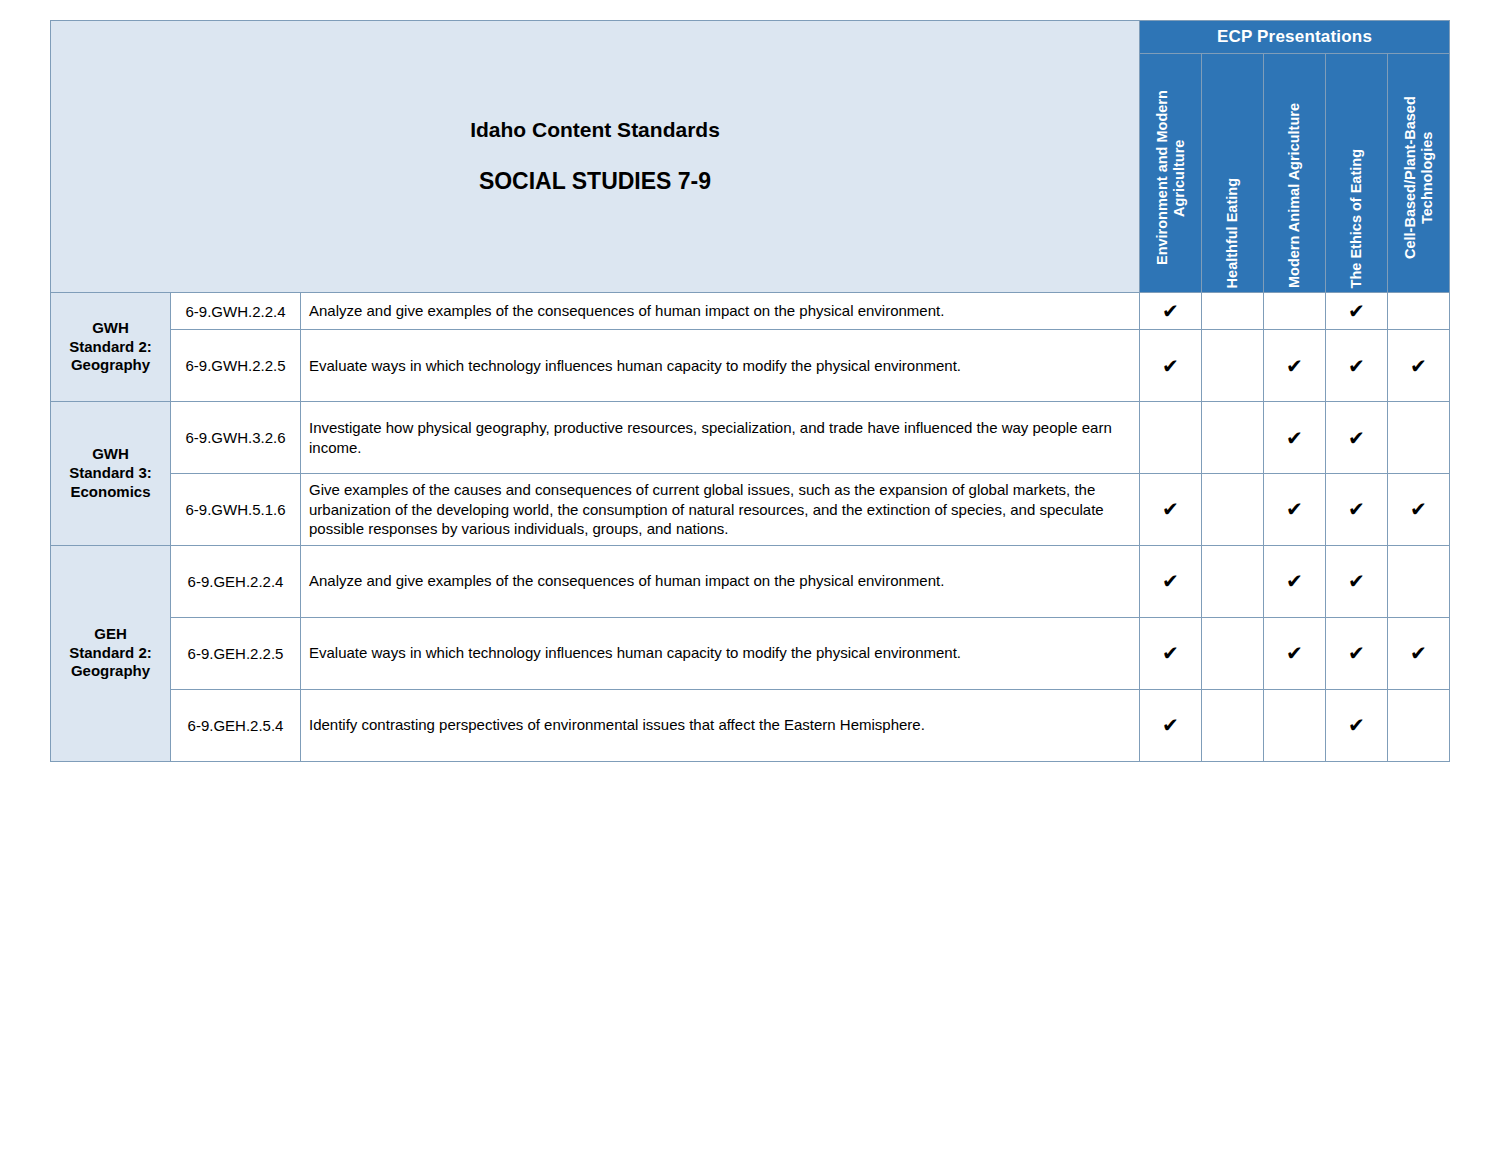| Idaho Content Standards SOCIAL STUDIES 7-9 | ECP Presentations |
| Environment and Modern Agriculture | Healthful Eating | Modern Animal Agriculture | The Ethics of Eating | Cell-Based/Plant-Based Technologies |
| GWH Standard 2: Geography | 6-9.GWH.2.2.4 | Analyze and give examples of the consequences of human impact on the physical environment. | ✔ | | | ✔ | |
| 6-9.GWH.2.2.5 | Evaluate ways in which technology influences human capacity to modify the physical environment. | ✔ | | ✔ | ✔ | ✔ |
| GWH Standard 3: Economics | 6-9.GWH.3.2.6 | Investigate how physical geography, productive resources, specialization, and trade have influenced the way people earn income. | | | ✔ | ✔ | |
| 6-9.GWH.5.1.6 | Give examples of the causes and consequences of current global issues, such as the expansion of global markets, the urbanization of the developing world, the consumption of natural resources, and the extinction of species, and speculate possible responses by various individuals, groups, and nations. | ✔ | | ✔ | ✔ | ✔ |
| GEH Standard 2: Geography | 6-9.GEH.2.2.4 | Analyze and give examples of the consequences of human impact on the physical environment. | ✔ | | ✔ | ✔ | |
| 6-9.GEH.2.2.5 | Evaluate ways in which technology influences human capacity to modify the physical environment. | ✔ | | ✔ | ✔ | ✔ |
| 6-9.GEH.2.5.4 | Identify contrasting perspectives of environmental issues that affect the Eastern Hemisphere. | ✔ | | | ✔ | |